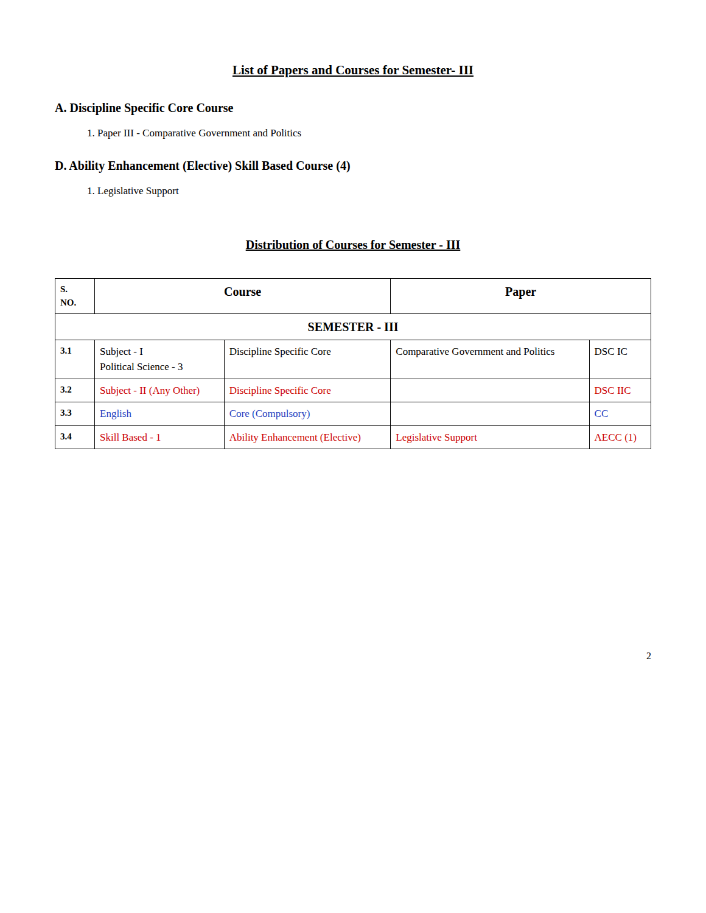List of Papers and Courses for Semester- III
A. Discipline Specific Core Course
Paper III - Comparative Government and Politics
D. Ability Enhancement (Elective) Skill Based Course (4)
Legislative Support
Distribution of Courses for Semester - III
| S. NO. | Course | Paper |
| --- | --- | --- |
| SEMESTER - III |
| 3.1 | Subject - I Political Science - 3 | Discipline Specific Core | Comparative Government and Politics | DSC IC |
| 3.2 | Subject - II (Any Other) | Discipline Specific Core | | DSC IIC |
| 3.3 | English | Core (Compulsory) | | CC |
| 3.4 | Skill Based - 1 | Ability Enhancement (Elective) | Legislative Support | AECC (1) |
2